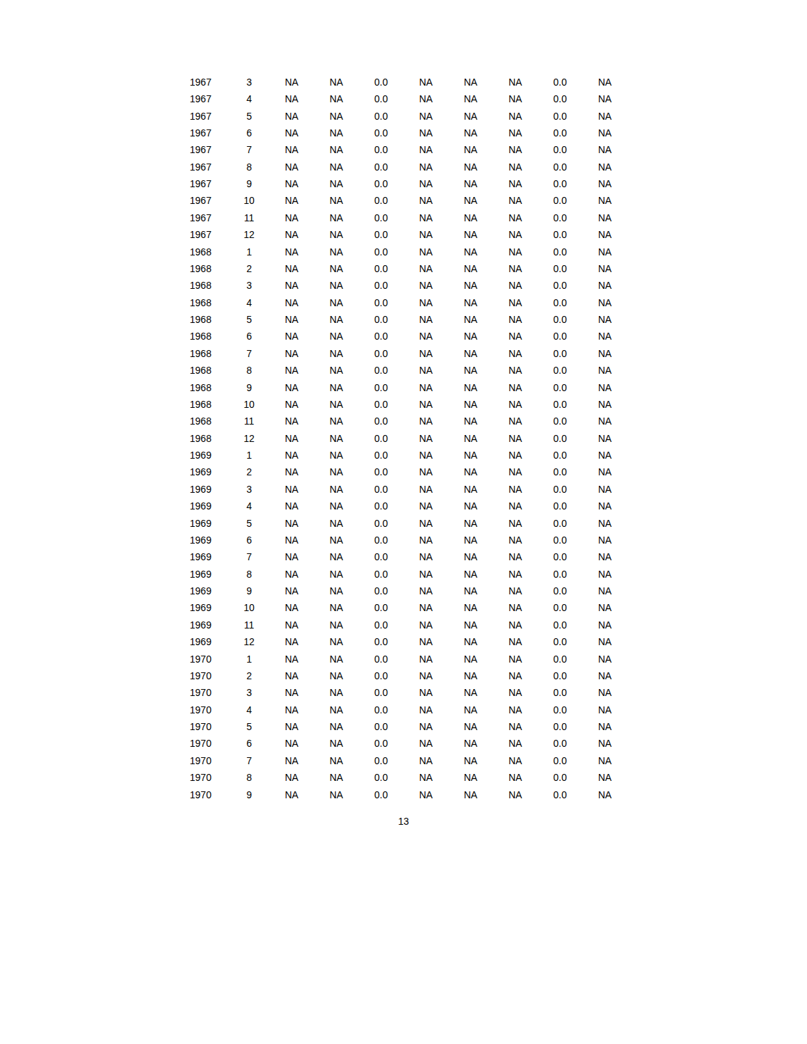| 1967 | 3 | NA | NA | 0.0 | NA | NA | NA | 0.0 | NA |
| 1967 | 4 | NA | NA | 0.0 | NA | NA | NA | 0.0 | NA |
| 1967 | 5 | NA | NA | 0.0 | NA | NA | NA | 0.0 | NA |
| 1967 | 6 | NA | NA | 0.0 | NA | NA | NA | 0.0 | NA |
| 1967 | 7 | NA | NA | 0.0 | NA | NA | NA | 0.0 | NA |
| 1967 | 8 | NA | NA | 0.0 | NA | NA | NA | 0.0 | NA |
| 1967 | 9 | NA | NA | 0.0 | NA | NA | NA | 0.0 | NA |
| 1967 | 10 | NA | NA | 0.0 | NA | NA | NA | 0.0 | NA |
| 1967 | 11 | NA | NA | 0.0 | NA | NA | NA | 0.0 | NA |
| 1967 | 12 | NA | NA | 0.0 | NA | NA | NA | 0.0 | NA |
| 1968 | 1 | NA | NA | 0.0 | NA | NA | NA | 0.0 | NA |
| 1968 | 2 | NA | NA | 0.0 | NA | NA | NA | 0.0 | NA |
| 1968 | 3 | NA | NA | 0.0 | NA | NA | NA | 0.0 | NA |
| 1968 | 4 | NA | NA | 0.0 | NA | NA | NA | 0.0 | NA |
| 1968 | 5 | NA | NA | 0.0 | NA | NA | NA | 0.0 | NA |
| 1968 | 6 | NA | NA | 0.0 | NA | NA | NA | 0.0 | NA |
| 1968 | 7 | NA | NA | 0.0 | NA | NA | NA | 0.0 | NA |
| 1968 | 8 | NA | NA | 0.0 | NA | NA | NA | 0.0 | NA |
| 1968 | 9 | NA | NA | 0.0 | NA | NA | NA | 0.0 | NA |
| 1968 | 10 | NA | NA | 0.0 | NA | NA | NA | 0.0 | NA |
| 1968 | 11 | NA | NA | 0.0 | NA | NA | NA | 0.0 | NA |
| 1968 | 12 | NA | NA | 0.0 | NA | NA | NA | 0.0 | NA |
| 1969 | 1 | NA | NA | 0.0 | NA | NA | NA | 0.0 | NA |
| 1969 | 2 | NA | NA | 0.0 | NA | NA | NA | 0.0 | NA |
| 1969 | 3 | NA | NA | 0.0 | NA | NA | NA | 0.0 | NA |
| 1969 | 4 | NA | NA | 0.0 | NA | NA | NA | 0.0 | NA |
| 1969 | 5 | NA | NA | 0.0 | NA | NA | NA | 0.0 | NA |
| 1969 | 6 | NA | NA | 0.0 | NA | NA | NA | 0.0 | NA |
| 1969 | 7 | NA | NA | 0.0 | NA | NA | NA | 0.0 | NA |
| 1969 | 8 | NA | NA | 0.0 | NA | NA | NA | 0.0 | NA |
| 1969 | 9 | NA | NA | 0.0 | NA | NA | NA | 0.0 | NA |
| 1969 | 10 | NA | NA | 0.0 | NA | NA | NA | 0.0 | NA |
| 1969 | 11 | NA | NA | 0.0 | NA | NA | NA | 0.0 | NA |
| 1969 | 12 | NA | NA | 0.0 | NA | NA | NA | 0.0 | NA |
| 1970 | 1 | NA | NA | 0.0 | NA | NA | NA | 0.0 | NA |
| 1970 | 2 | NA | NA | 0.0 | NA | NA | NA | 0.0 | NA |
| 1970 | 3 | NA | NA | 0.0 | NA | NA | NA | 0.0 | NA |
| 1970 | 4 | NA | NA | 0.0 | NA | NA | NA | 0.0 | NA |
| 1970 | 5 | NA | NA | 0.0 | NA | NA | NA | 0.0 | NA |
| 1970 | 6 | NA | NA | 0.0 | NA | NA | NA | 0.0 | NA |
| 1970 | 7 | NA | NA | 0.0 | NA | NA | NA | 0.0 | NA |
| 1970 | 8 | NA | NA | 0.0 | NA | NA | NA | 0.0 | NA |
| 1970 | 9 | NA | NA | 0.0 | NA | NA | NA | 0.0 | NA |
13